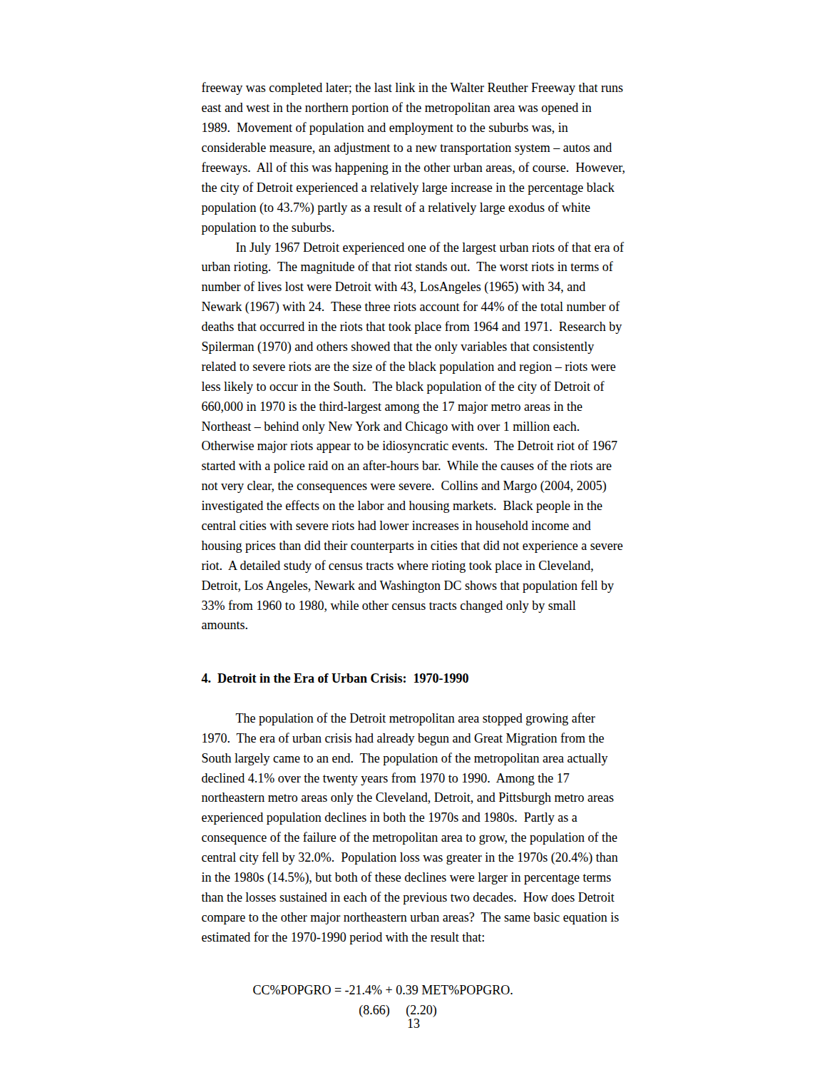freeway was completed later; the last link in the Walter Reuther Freeway that runs east and west in the northern portion of the metropolitan area was opened in 1989. Movement of population and employment to the suburbs was, in considerable measure, an adjustment to a new transportation system – autos and freeways. All of this was happening in the other urban areas, of course. However, the city of Detroit experienced a relatively large increase in the percentage black population (to 43.7%) partly as a result of a relatively large exodus of white population to the suburbs.
In July 1967 Detroit experienced one of the largest urban riots of that era of urban rioting. The magnitude of that riot stands out. The worst riots in terms of number of lives lost were Detroit with 43, LosAngeles (1965) with 34, and Newark (1967) with 24. These three riots account for 44% of the total number of deaths that occurred in the riots that took place from 1964 and 1971. Research by Spilerman (1970) and others showed that the only variables that consistently related to severe riots are the size of the black population and region – riots were less likely to occur in the South. The black population of the city of Detroit of 660,000 in 1970 is the third-largest among the 17 major metro areas in the Northeast – behind only New York and Chicago with over 1 million each. Otherwise major riots appear to be idiosyncratic events. The Detroit riot of 1967 started with a police raid on an after-hours bar. While the causes of the riots are not very clear, the consequences were severe. Collins and Margo (2004, 2005) investigated the effects on the labor and housing markets. Black people in the central cities with severe riots had lower increases in household income and housing prices than did their counterparts in cities that did not experience a severe riot. A detailed study of census tracts where rioting took place in Cleveland, Detroit, Los Angeles, Newark and Washington DC shows that population fell by 33% from 1960 to 1980, while other census tracts changed only by small amounts.
4. Detroit in the Era of Urban Crisis: 1970-1990
The population of the Detroit metropolitan area stopped growing after 1970. The era of urban crisis had already begun and Great Migration from the South largely came to an end. The population of the metropolitan area actually declined 4.1% over the twenty years from 1970 to 1990. Among the 17 northeastern metro areas only the Cleveland, Detroit, and Pittsburgh metro areas experienced population declines in both the 1970s and 1980s. Partly as a consequence of the failure of the metropolitan area to grow, the population of the central city fell by 32.0%. Population loss was greater in the 1970s (20.4%) than in the 1980s (14.5%), but both of these declines were larger in percentage terms than the losses sustained in each of the previous two decades. How does Detroit compare to the other major northeastern urban areas? The same basic equation is estimated for the 1970-1990 period with the result that:
CC%POPGRO = -21.4% + 0.39 MET%POPGRO.
(8.66) (2.20)
13